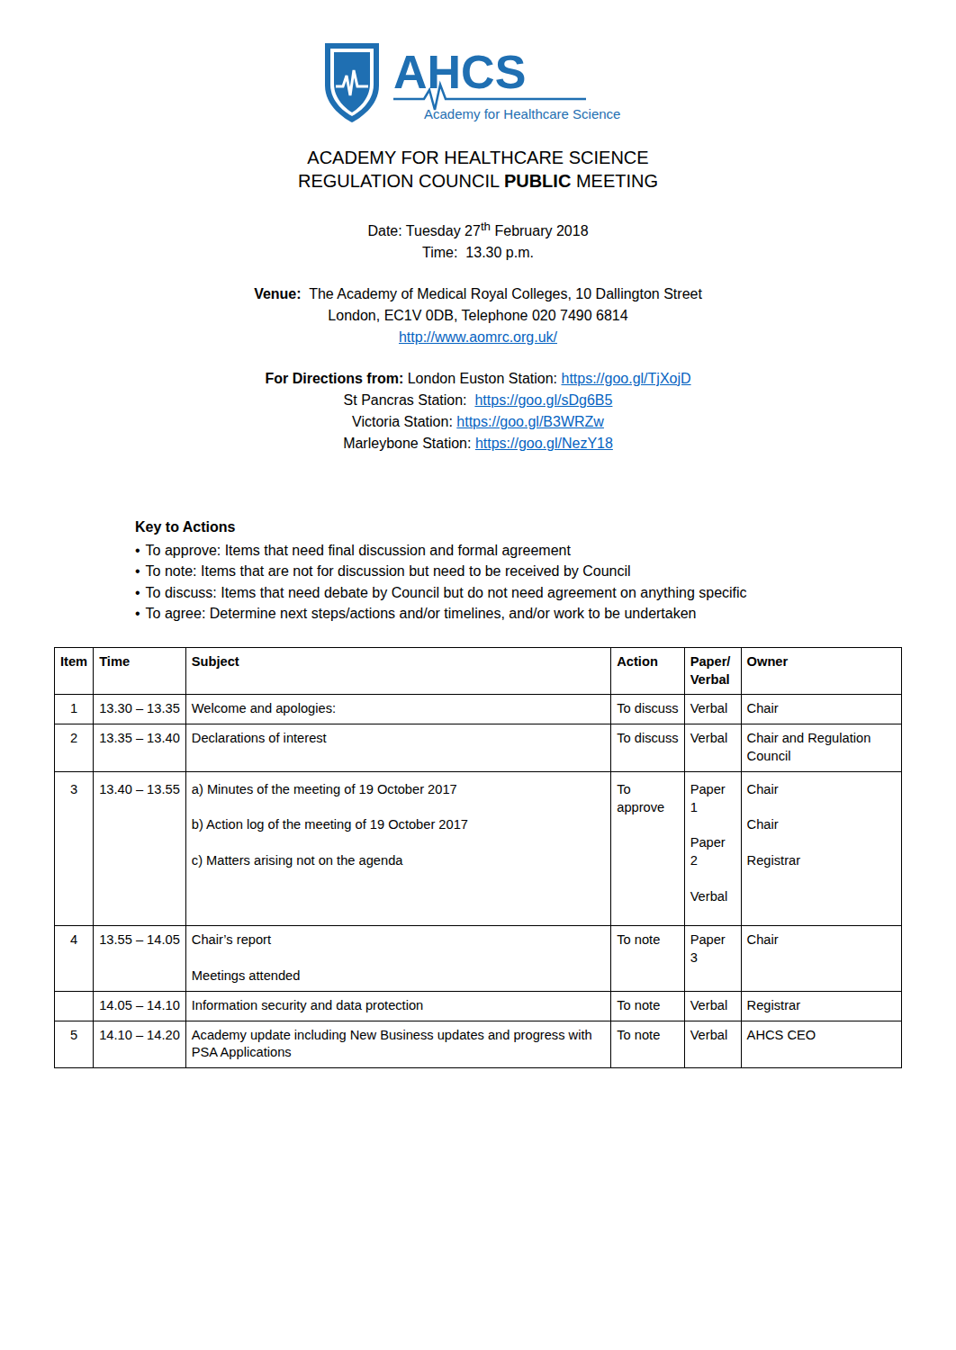AHCS Academy for Healthcare Science
ACADEMY FOR HEALTHCARE SCIENCE
REGULATION COUNCIL PUBLIC MEETING
Date: Tuesday 27th February 2018
Time: 13.30 p.m.
Venue: The Academy of Medical Royal Colleges, 10 Dallington Street
London, EC1V 0DB, Telephone 020 7490 6814
http://www.aomrc.org.uk/
For Directions from: London Euston Station: https://goo.gl/TjXojD
St Pancras Station: https://goo.gl/sDg6B5
Victoria Station: https://goo.gl/B3WRZw
Marleybone Station: https://goo.gl/NezY18
Key to Actions
To approve: Items that need final discussion and formal agreement
To note: Items that are not for discussion but need to be received by Council
To discuss: Items that need debate by Council but do not need agreement on anything specific
To agree: Determine next steps/actions and/or timelines, and/or work to be undertaken
| Item | Time | Subject | Action | Paper/ Verbal | Owner |
| --- | --- | --- | --- | --- | --- |
| 1 | 13.30 – 13.35 | Welcome and apologies: | To discuss | Verbal | Chair |
| 2 | 13.35 – 13.40 | Declarations of interest | To discuss | Verbal | Chair and Regulation Council |
| 3 | 13.40 – 13.55 | a) Minutes of the meeting of 19 October 2017 b) Action log of the meeting of 19 October 2017 c) Matters arising not on the agenda | To approve | Paper 1 Paper 2 Verbal | Chair Chair Registrar |
| 4 | 13.55 – 14.05 | Chair’s report Meetings attended | To note | Paper 3 | Chair |
| | 14.05 – 14.10 | Information security and data protection | To note | Verbal | Registrar |
| 5 | 14.10 – 14.20 | Academy update including New Business updates and progress with PSA Applications | To note | Verbal | AHCS CEO |